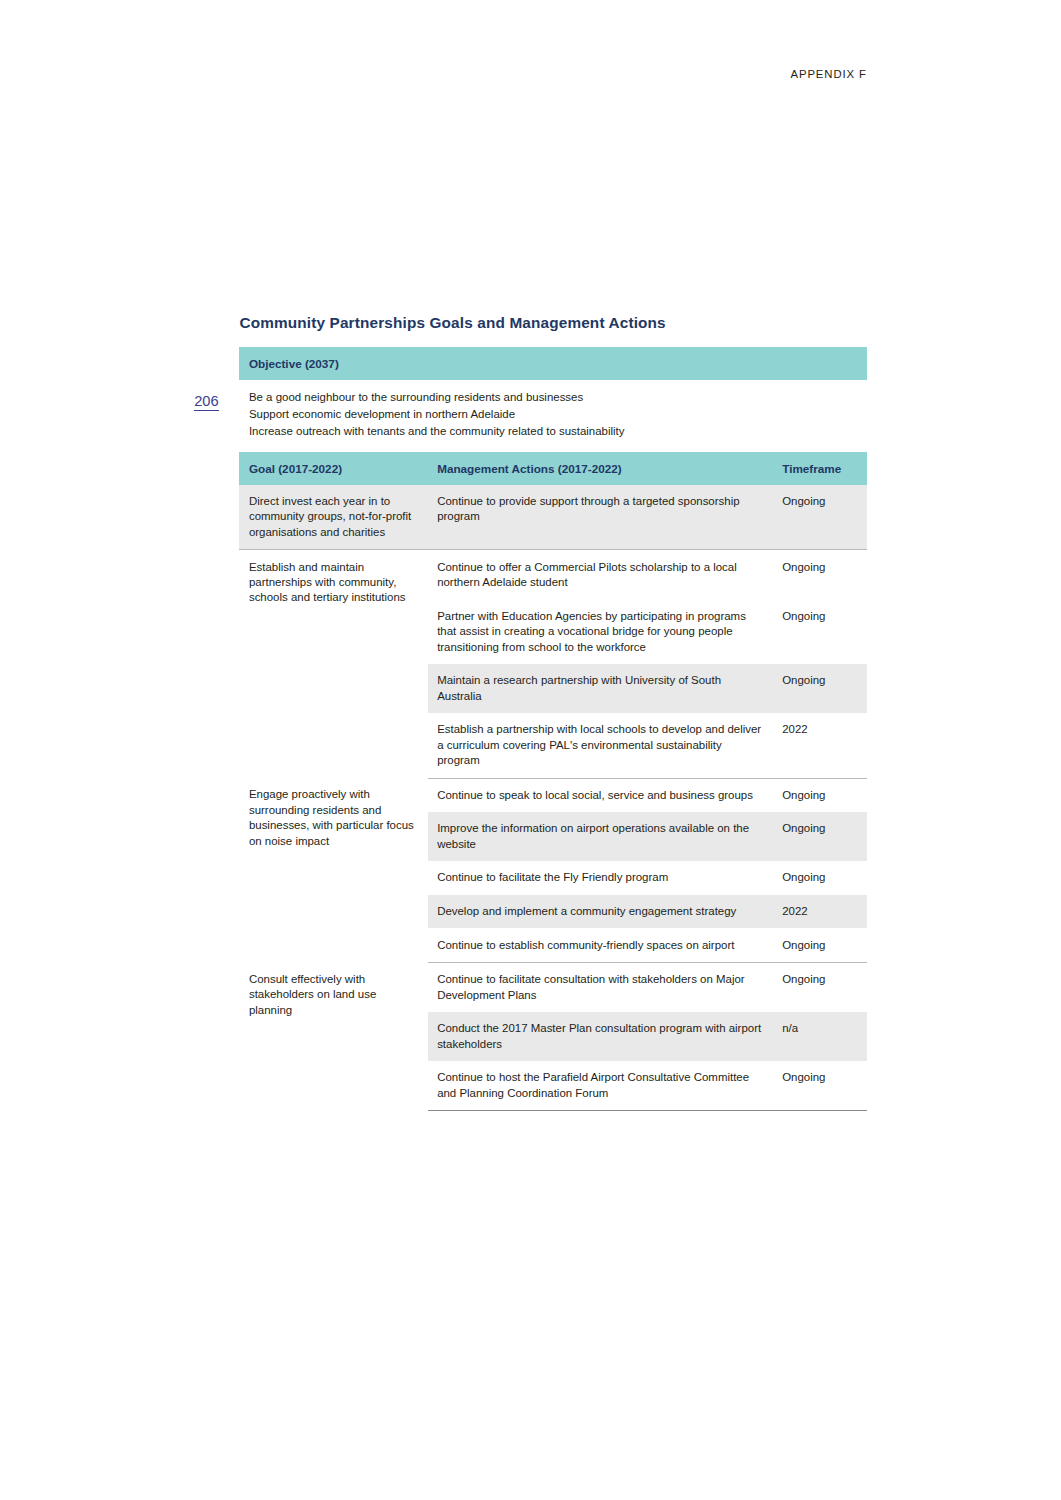APPENDIX F
206
Community Partnerships Goals and Management Actions
| Objective (2037) |
| Be a good neighbour to the surrounding residents and businesses Support economic development in northern Adelaide Increase outreach with tenants and the community related to sustainability |
| Goal (2017-2022) | Management Actions (2017-2022) | Timeframe |
| Direct invest each year in to community groups, not-for-profit organisations and charities | Continue to provide support through a targeted sponsorship program | Ongoing |
| Establish and maintain partnerships with community, schools and tertiary institutions | Continue to offer a Commercial Pilots scholarship to a local northern Adelaide student | Ongoing |
| Partner with Education Agencies by participating in programs that assist in creating a vocational bridge for young people transitioning from school to the workforce | Ongoing |
| Maintain a research partnership with University of South Australia | Ongoing |
| Establish a partnership with local schools to develop and deliver a curriculum covering PAL's environmental sustainability program | 2022 |
| Engage proactively with surrounding residents and businesses, with particular focus on noise impact | Continue to speak to local social, service and business groups | Ongoing |
| Improve the information on airport operations available on the website | Ongoing |
| Continue to facilitate the Fly Friendly program | Ongoing |
| Develop and implement a community engagement strategy | 2022 |
| Continue to establish community-friendly spaces on airport | Ongoing |
| Consult effectively with stakeholders on land use planning | Continue to facilitate consultation with stakeholders on Major Development Plans | Ongoing |
| Conduct the 2017 Master Plan consultation program with airport stakeholders | n/a |
| Continue to host the Parafield Airport Consultative Committee and Planning Coordination Forum | Ongoing |